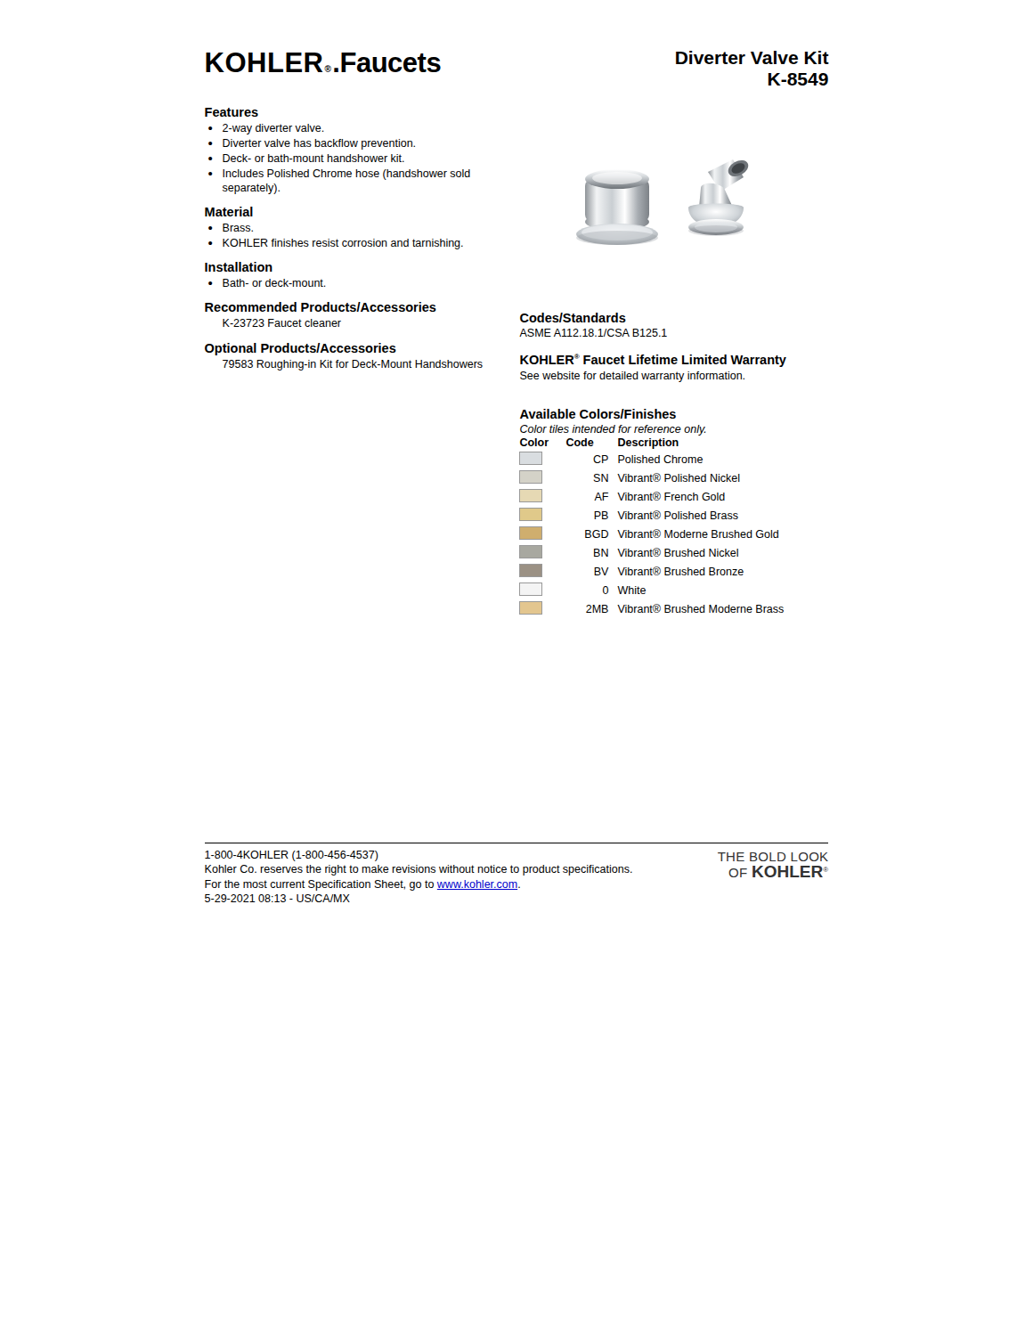KOHLER®. Faucets
Diverter Valve Kit
K-8549
Features
2-way diverter valve.
Diverter valve has backflow prevention.
Deck- or bath-mount handshower kit.
Includes Polished Chrome hose (handshower sold separately).
Material
Brass.
KOHLER finishes resist corrosion and tarnishing.
Installation
Bath- or deck-mount.
Recommended Products/Accessories
K-23723 Faucet cleaner
Optional Products/Accessories
79583 Roughing-in Kit for Deck-Mount Handshowers
Codes/Standards
ASME A112.18.1/CSA B125.1
KOHLER® Faucet Lifetime Limited Warranty
See website for detailed warranty information.
Available Colors/Finishes
Color tiles intended for reference only.
| Color | Code | Description |
| --- | --- | --- |
| | CP | Polished Chrome |
| | SN | Vibrant® Polished Nickel |
| | AF | Vibrant® French Gold |
| | PB | Vibrant® Polished Brass |
| | BGD | Vibrant® Moderne Brushed Gold |
| | BN | Vibrant® Brushed Nickel |
| | BV | Vibrant® Brushed Bronze |
| | 0 | White |
| | 2MB | Vibrant® Brushed Moderne Brass |
1-800-4KOHLER (1-800-456-4537)
Kohler Co. reserves the right to make revisions without notice to product specifications.
For the most current Specification Sheet, go to www.kohler.com.
5-29-2021 08:13 - US/CA/MX
THE BOLD LOOK
OF KOHLER®